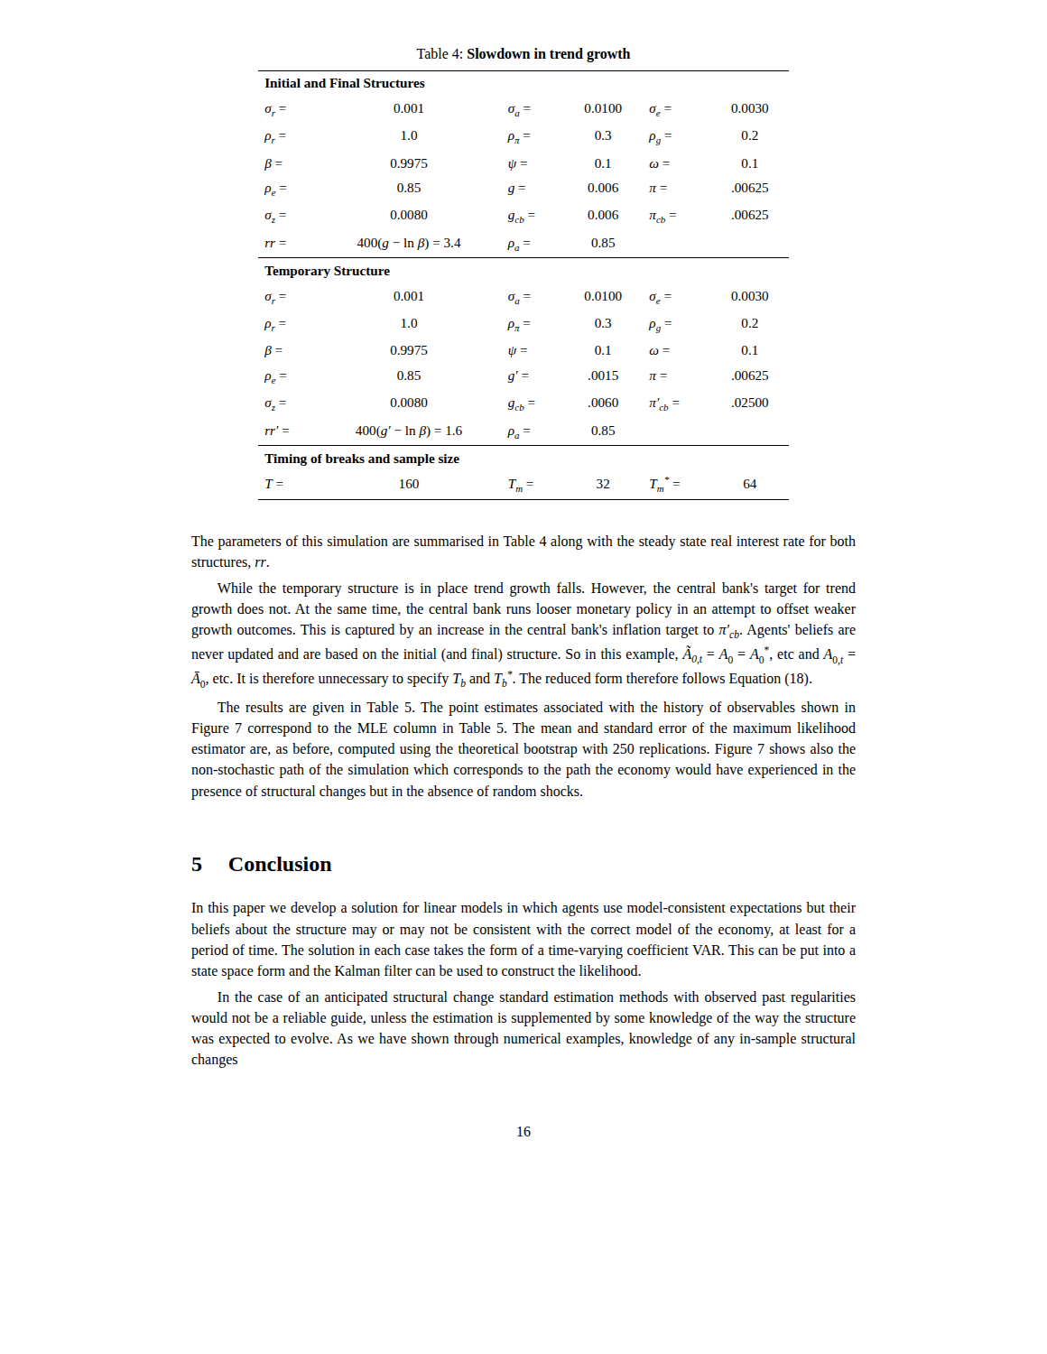Table 4: Slowdown in trend growth
| Initial and Final Structures |
| σ r = | 0.001 | σ a = | 0.0100 | σ e = | 0.0030 |
| ρ r = | 1.0 | ρ π = | 0.3 | ρ g = | 0.2 |
| β = | 0.9975 | ψ = | 0.1 | ω = | 0.1 |
| ρ e = | 0.85 | g = | 0.006 | π = | .00625 |
| σ z = | 0.0080 | g cb = | 0.006 | π cb = | .00625 |
| rr = | 400( g − ln β ) = 3.4 | ρ a = | 0.85 | | |
| Temporary Structure |
| σ r = | 0.001 | σ a = | 0.0100 | σ e = | 0.0030 |
| ρ r = | 1.0 | ρ π = | 0.3 | ρ g = | 0.2 |
| β = | 0.9975 | ψ = | 0.1 | ω = | 0.1 |
| ρ e = | 0.85 | g′ = | .0015 | π = | .00625 |
| σ z = | 0.0080 | g cb = | .0060 | π′ cb = | .02500 |
| rr′ = | 400( g′ − ln β ) = 1.6 | ρ a = | 0.85 | | |
| Timing of breaks and sample size |
| T = | 160 | T m = | 32 | T m * = | 64 |
The parameters of this simulation are summarised in Table 4 along with the steady state real interest rate for both structures, rr.
While the temporary structure is in place trend growth falls. However, the central bank's target for trend growth does not. At the same time, the central bank runs looser monetary policy in an attempt to offset weaker growth outcomes. This is captured by an increase in the central bank's inflation target to π′cb. Agents' beliefs are never updated and are based on the initial (and final) structure. So in this example, Ã0,t = A0 = A0*, etc and A0,t = Ā0, etc. It is therefore unnecessary to specify Tb and Tb*. The reduced form therefore follows Equation (18).
The results are given in Table 5. The point estimates associated with the history of observables shown in Figure 7 correspond to the MLE column in Table 5. The mean and standard error of the maximum likelihood estimator are, as before, computed using the theoretical bootstrap with 250 replications. Figure 7 shows also the non-stochastic path of the simulation which corresponds to the path the economy would have experienced in the presence of structural changes but in the absence of random shocks.
5 Conclusion
In this paper we develop a solution for linear models in which agents use model-consistent expectations but their beliefs about the structure may or may not be consistent with the correct model of the economy, at least for a period of time. The solution in each case takes the form of a time-varying coefficient VAR. This can be put into a state space form and the Kalman filter can be used to construct the likelihood.
In the case of an anticipated structural change standard estimation methods with observed past regularities would not be a reliable guide, unless the estimation is supplemented by some knowledge of the way the structure was expected to evolve. As we have shown through numerical examples, knowledge of any in-sample structural changes
16